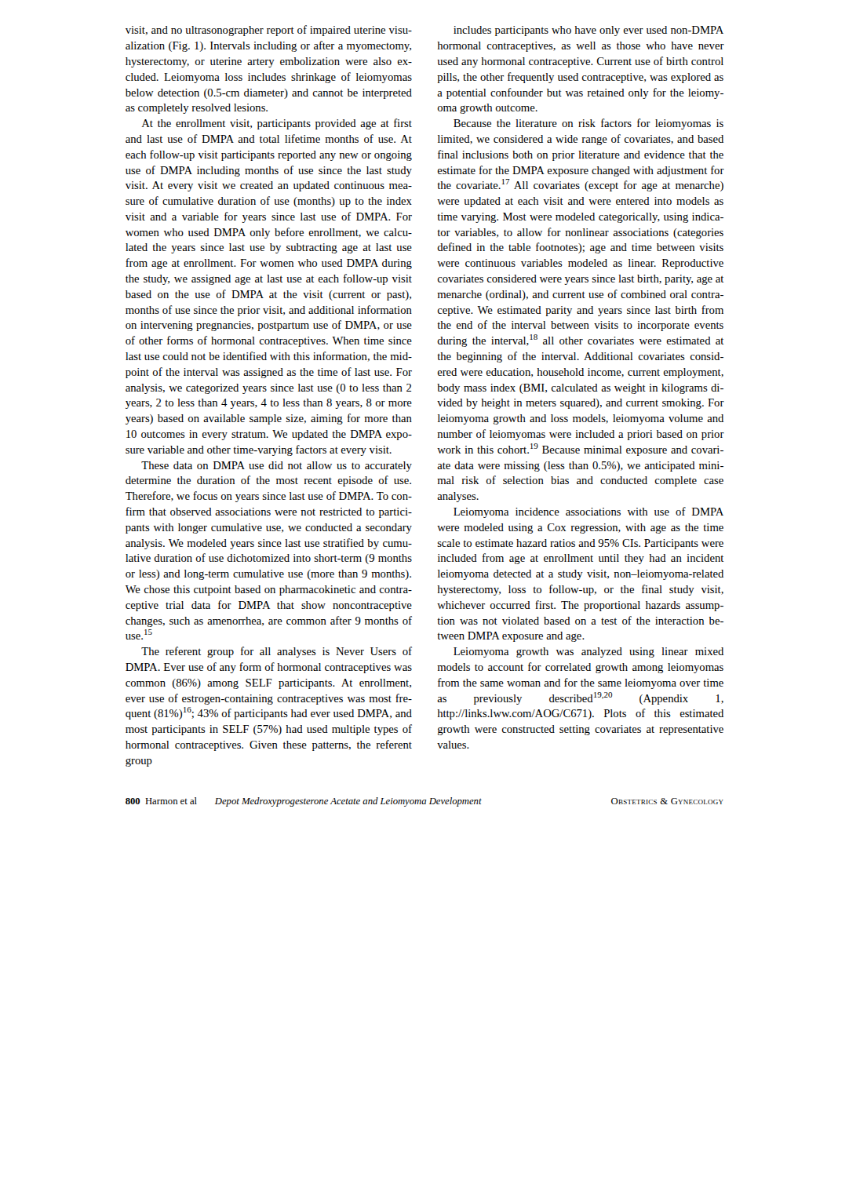visit, and no ultrasonographer report of impaired uterine visualization (Fig. 1). Intervals including or after a myomectomy, hysterectomy, or uterine artery embolization were also excluded. Leiomyoma loss includes shrinkage of leiomyomas below detection (0.5-cm diameter) and cannot be interpreted as completely resolved lesions.
At the enrollment visit, participants provided age at first and last use of DMPA and total lifetime months of use. At each follow-up visit participants reported any new or ongoing use of DMPA including months of use since the last study visit. At every visit we created an updated continuous measure of cumulative duration of use (months) up to the index visit and a variable for years since last use of DMPA. For women who used DMPA only before enrollment, we calculated the years since last use by subtracting age at last use from age at enrollment. For women who used DMPA during the study, we assigned age at last use at each follow-up visit based on the use of DMPA at the visit (current or past), months of use since the prior visit, and additional information on intervening pregnancies, postpartum use of DMPA, or use of other forms of hormonal contraceptives. When time since last use could not be identified with this information, the midpoint of the interval was assigned as the time of last use. For analysis, we categorized years since last use (0 to less than 2 years, 2 to less than 4 years, 4 to less than 8 years, 8 or more years) based on available sample size, aiming for more than 10 outcomes in every stratum. We updated the DMPA exposure variable and other time-varying factors at every visit.
These data on DMPA use did not allow us to accurately determine the duration of the most recent episode of use. Therefore, we focus on years since last use of DMPA. To confirm that observed associations were not restricted to participants with longer cumulative use, we conducted a secondary analysis. We modeled years since last use stratified by cumulative duration of use dichotomized into short-term (9 months or less) and long-term cumulative use (more than 9 months). We chose this cutpoint based on pharmacokinetic and contraceptive trial data for DMPA that show noncontraceptive changes, such as amenorrhea, are common after 9 months of use.15
The referent group for all analyses is Never Users of DMPA. Ever use of any form of hormonal contraceptives was common (86%) among SELF participants. At enrollment, ever use of estrogen-containing contraceptives was most frequent (81%)16; 43% of participants had ever used DMPA, and most participants in SELF (57%) had used multiple types of hormonal contraceptives. Given these patterns, the referent group
includes participants who have only ever used non-DMPA hormonal contraceptives, as well as those who have never used any hormonal contraceptive. Current use of birth control pills, the other frequently used contraceptive, was explored as a potential confounder but was retained only for the leiomyoma growth outcome.
Because the literature on risk factors for leiomyomas is limited, we considered a wide range of covariates, and based final inclusions both on prior literature and evidence that the estimate for the DMPA exposure changed with adjustment for the covariate.17 All covariates (except for age at menarche) were updated at each visit and were entered into models as time varying. Most were modeled categorically, using indicator variables, to allow for nonlinear associations (categories defined in the table footnotes); age and time between visits were continuous variables modeled as linear. Reproductive covariates considered were years since last birth, parity, age at menarche (ordinal), and current use of combined oral contraceptive. We estimated parity and years since last birth from the end of the interval between visits to incorporate events during the interval,18 all other covariates were estimated at the beginning of the interval. Additional covariates considered were education, household income, current employment, body mass index (BMI, calculated as weight in kilograms divided by height in meters squared), and current smoking. For leiomyoma growth and loss models, leiomyoma volume and number of leiomyomas were included a priori based on prior work in this cohort.19 Because minimal exposure and covariate data were missing (less than 0.5%), we anticipated minimal risk of selection bias and conducted complete case analyses.
Leiomyoma incidence associations with use of DMPA were modeled using a Cox regression, with age as the time scale to estimate hazard ratios and 95% CIs. Participants were included from age at enrollment until they had an incident leiomyoma detected at a study visit, non–leiomyoma-related hysterectomy, loss to follow-up, or the final study visit, whichever occurred first. The proportional hazards assumption was not violated based on a test of the interaction between DMPA exposure and age.
Leiomyoma growth was analyzed using linear mixed models to account for correlated growth among leiomyomas from the same woman and for the same leiomyoma over time as previously described19,20 (Appendix 1, http://links.lww.com/AOG/C671). Plots of this estimated growth were constructed setting covariates at representative values.
800 Harmon et al Depot Medroxyprogesterone Acetate and Leiomyoma Development Obstetrics & Gynecology